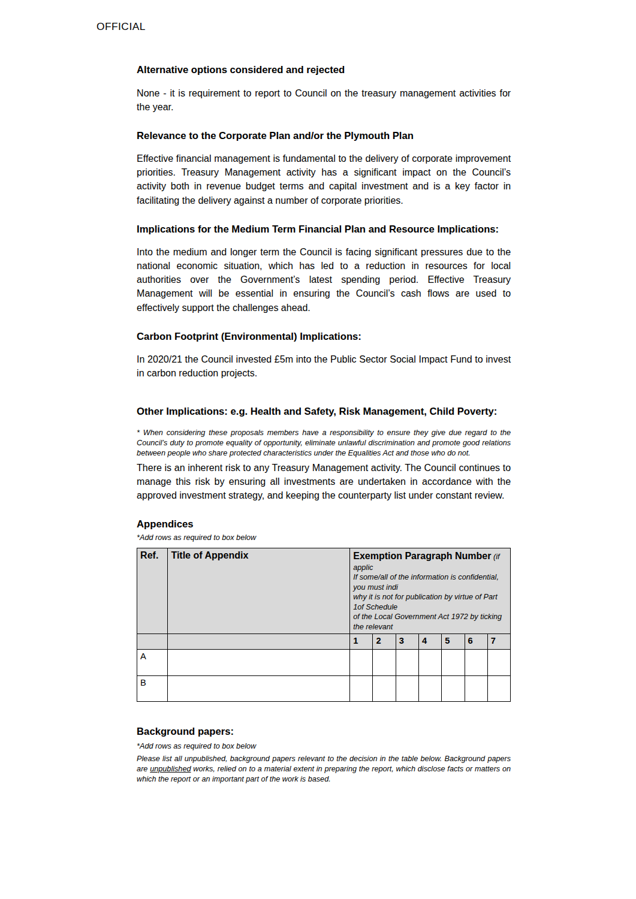OFFICIAL
Alternative options considered and rejected
None - it is requirement to report to Council on the treasury management activities for the year.
Relevance to the Corporate Plan and/or the Plymouth Plan
Effective financial management is fundamental to the delivery of corporate improvement priorities. Treasury Management activity has a significant impact on the Council’s activity both in revenue budget terms and capital investment and is a key factor in facilitating the delivery against a number of corporate priorities.
Implications for the Medium Term Financial Plan and Resource Implications:
Into the medium and longer term the Council is facing significant pressures due to the national economic situation, which has led to a reduction in resources for local authorities over the Government’s latest spending period. Effective Treasury Management will be essential in ensuring the Council’s cash flows are used to effectively support the challenges ahead.
Carbon Footprint (Environmental) Implications:
In 2020/21 the Council invested £5m into the Public Sector Social Impact Fund to invest in carbon reduction projects.
Other Implications: e.g. Health and Safety, Risk Management, Child Poverty:
* When considering these proposals members have a responsibility to ensure they give due regard to the Council’s duty to promote equality of opportunity, eliminate unlawful discrimination and promote good relations between people who share protected characteristics under the Equalities Act and those who do not.
There is an inherent risk to any Treasury Management activity. The Council continues to manage this risk by ensuring all investments are undertaken in accordance with the approved investment strategy, and keeping the counterparty list under constant review.
Appendices
*Add rows as required to box below
| Ref. | Title of Appendix | Exemption Paragraph Number (if applic If some/all of the information is confidential, you must indi why it is not for publication by virtue of Part 1of Schedule of the Local Government Act 1972 by ticking the relevant |
| | | 1 | 2 | 3 | 4 | 5 | 6 | 7 |
| A | | | | | | | | |
| B | | | | | | | | |
Background papers:
*Add rows as required to box below
Please list all unpublished, background papers relevant to the decision in the table below. Background papers are unpublished works, relied on to a material extent in preparing the report, which disclose facts or matters on which the report or an important part of the work is based.